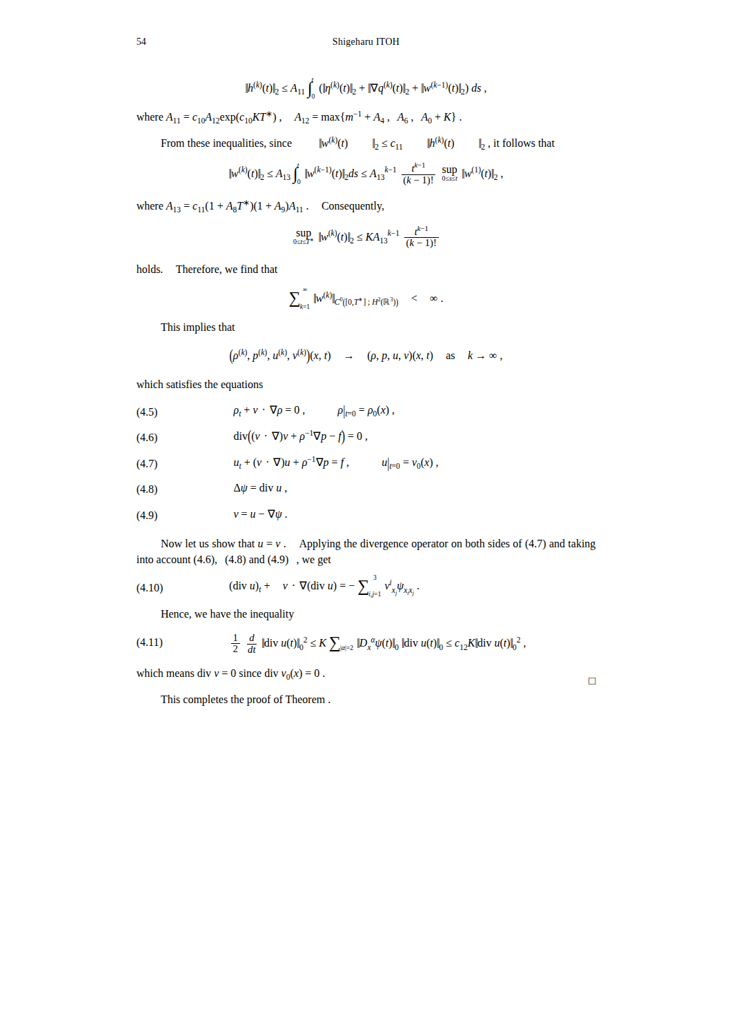54
Shigeharu ITOH
‖h(k)(t)‖2 ≤ A11 ∫t 0 (‖η(k)(t)‖2 + ‖∇q(k)(t)‖2 + ‖w(k−1)(t)‖2) ds ,
where A11 = c10A12exp(c10KT∗) , A12 = max{m−1 + A4 , A6 , A0 + K} .
From these inequalities, since ‖w(k)(t)‖2 ≤ c11‖h(k)(t)‖2 , it follows that
‖w(k)(t)‖2 ≤ A13 ∫t 0 ‖w(k−1)(t)‖2ds ≤ A13k−1 tk−1(k − 1)! sup 0≤s≤t ‖w(1)(t)‖2 ,
where A13 = c11(1 + A8T∗)(1 + A9)A11 . Consequently,
sup 0≤t≤T∗ ‖w(k)(t)‖2 ≤ KA13k−1 tk−1(k − 1)!
holds. Therefore, we find that
∑∞k=1 ‖w(k)‖C0([0,T∗] ; H2(ℝ3)) < ∞ .
This implies that
(ρ(k), p(k), u(k), v(k))(x, t) → (ρ, p, u, v)(x, t) as k → ∞ ,
which satisfies the equations
(4.5)
ρt + v · ∇ρ = 0 , ρ|t=0 = ρ0(x) ,
(4.6)
div((v · ∇)v + ρ−1∇p − f) = 0 ,
(4.7)
ut + (v · ∇)u + ρ−1∇p = f , u|t=0 = v0(x) ,
(4.8)
Δψ = div u ,
(4.9)
v = u − ∇ψ .
Now let us show that u = v . Applying the divergence operator on both sides of (4.7) and taking into account (4.6), (4.8) and (4.9) , we get
(4.10)
(div u)t + v · ∇(div u) = − ∑3 i,j=1 vixjψxixj .
Hence, we have the inequality
(4.11)
12 ddt ‖div u(t)‖02 ≤ K ∑|α|=2 ‖Dxαψ(t)‖0 ‖div u(t)‖0 ≤ c12K‖div u(t)‖02 ,
which means div v = 0 since div v0(x) = 0 .
This completes the proof of Theorem .□